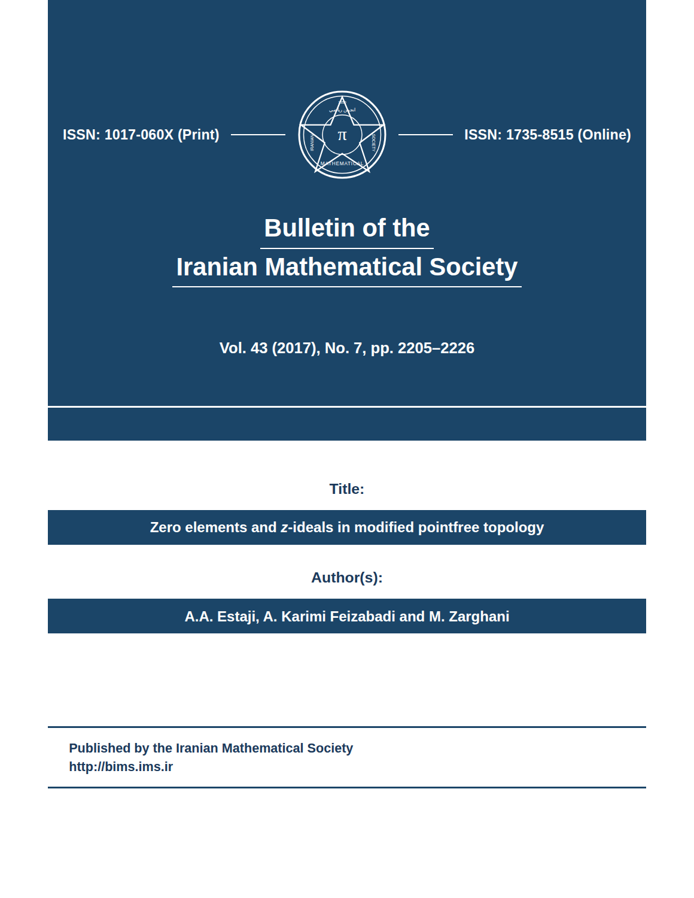ISSN: 1017-060X (Print) π انجمن رياضي MATHEMATICAL IRANIAN SOCIETY 1350 ISSN: 1735-8515 (Online)
Bulletin of the
Iranian Mathematical Society
Vol. 43 (2017), No. 7, pp. 2205–2226
Title:
Zero elements and z-ideals in modified pointfree topology
Author(s):
A.A. Estaji, A. Karimi Feizabadi and M. Zarghani
Published by the Iranian Mathematical Society
http://bims.ims.ir